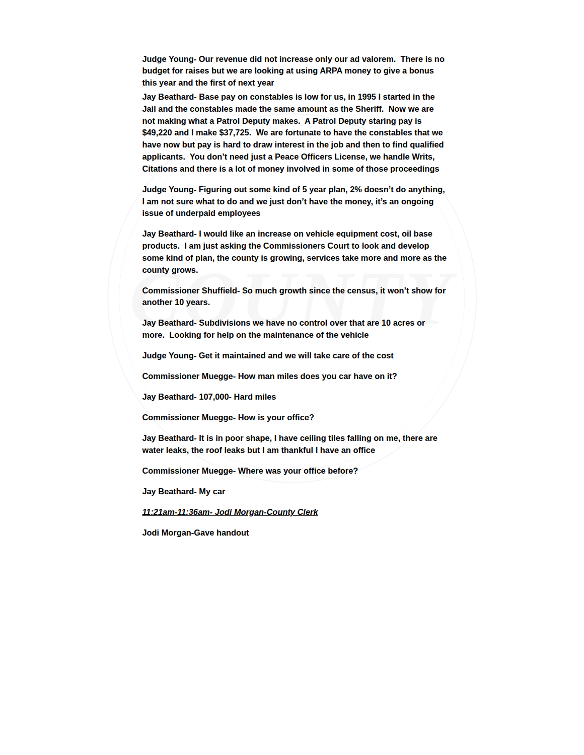COUNTY
Judge Young- Our revenue did not increase only our ad valorem. There is no budget for raises but we are looking at using ARPA money to give a bonus this year and the first of next year
Jay Beathard- Base pay on constables is low for us, in 1995 I started in the Jail and the constables made the same amount as the Sheriff. Now we are not making what a Patrol Deputy makes. A Patrol Deputy staring pay is $49,220 and I make $37,725. We are fortunate to have the constables that we have now but pay is hard to draw interest in the job and then to find qualified applicants. You don’t need just a Peace Officers License, we handle Writs, Citations and there is a lot of money involved in some of those proceedings
Judge Young- Figuring out some kind of 5 year plan, 2% doesn’t do anything, I am not sure what to do and we just don’t have the money, it’s an ongoing issue of underpaid employees
Jay Beathard- I would like an increase on vehicle equipment cost, oil base products. I am just asking the Commissioners Court to look and develop some kind of plan, the county is growing, services take more and more as the county grows.
Commissioner Shuffield- So much growth since the census, it won’t show for another 10 years.
Jay Beathard- Subdivisions we have no control over that are 10 acres or more. Looking for help on the maintenance of the vehicle
Judge Young- Get it maintained and we will take care of the cost
Commissioner Muegge- How man miles does you car have on it?
Jay Beathard- 107,000- Hard miles
Commissioner Muegge- How is your office?
Jay Beathard- It is in poor shape, I have ceiling tiles falling on me, there are water leaks, the roof leaks but I am thankful I have an office
Commissioner Muegge- Where was your office before?
Jay Beathard- My car
11:21am-11:36am- Jodi Morgan-County Clerk
Jodi Morgan-Gave handout